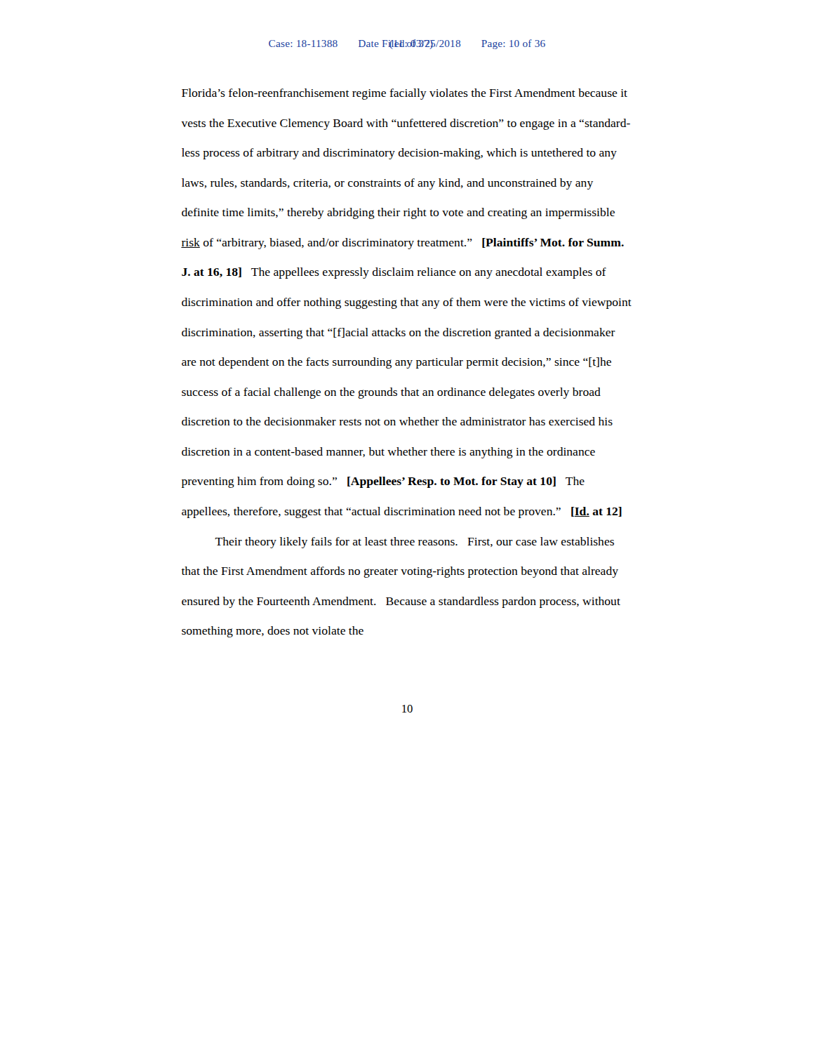Case: 18-11388 Date F iled: 03/(11 of 37) 25/2018 Page: 10 of 36
Florida’s felon-reenfranchisement regime facially violates the First Amendment because it vests the Executive Clemency Board with “unfettered discretion” to engage in a “standard-less process of arbitrary and discriminatory decision-making, which is untethered to any laws, rules, standards, criteria, or constraints of any kind, and unconstrained by any definite time limits,” thereby abridging their right to vote and creating an impermissible risk of “arbitrary, biased, and/or discriminatory treatment.” [Plaintiffs’ Mot. for Summ. J. at 16, 18] The appellees expressly disclaim reliance on any anecdotal examples of discrimination and offer nothing suggesting that any of them were the victims of viewpoint discrimination, asserting that “[f]acial attacks on the discretion granted a decisionmaker are not dependent on the facts surrounding any particular permit decision,” since “[t]he success of a facial challenge on the grounds that an ordinance delegates overly broad discretion to the decisionmaker rests not on whether the administrator has exercised his discretion in a content-based manner, but whether there is anything in the ordinance preventing him from doing so.” [Appellees’ Resp. to Mot. for Stay at 10] The appellees, therefore, suggest that “actual discrimination need not be proven.” [Id. at 12]
Their theory likely fails for at least three reasons. First, our case law establishes that the First Amendment affords no greater voting-rights protection beyond that already ensured by the Fourteenth Amendment. Because a standardless pardon process, without something more, does not violate the
10